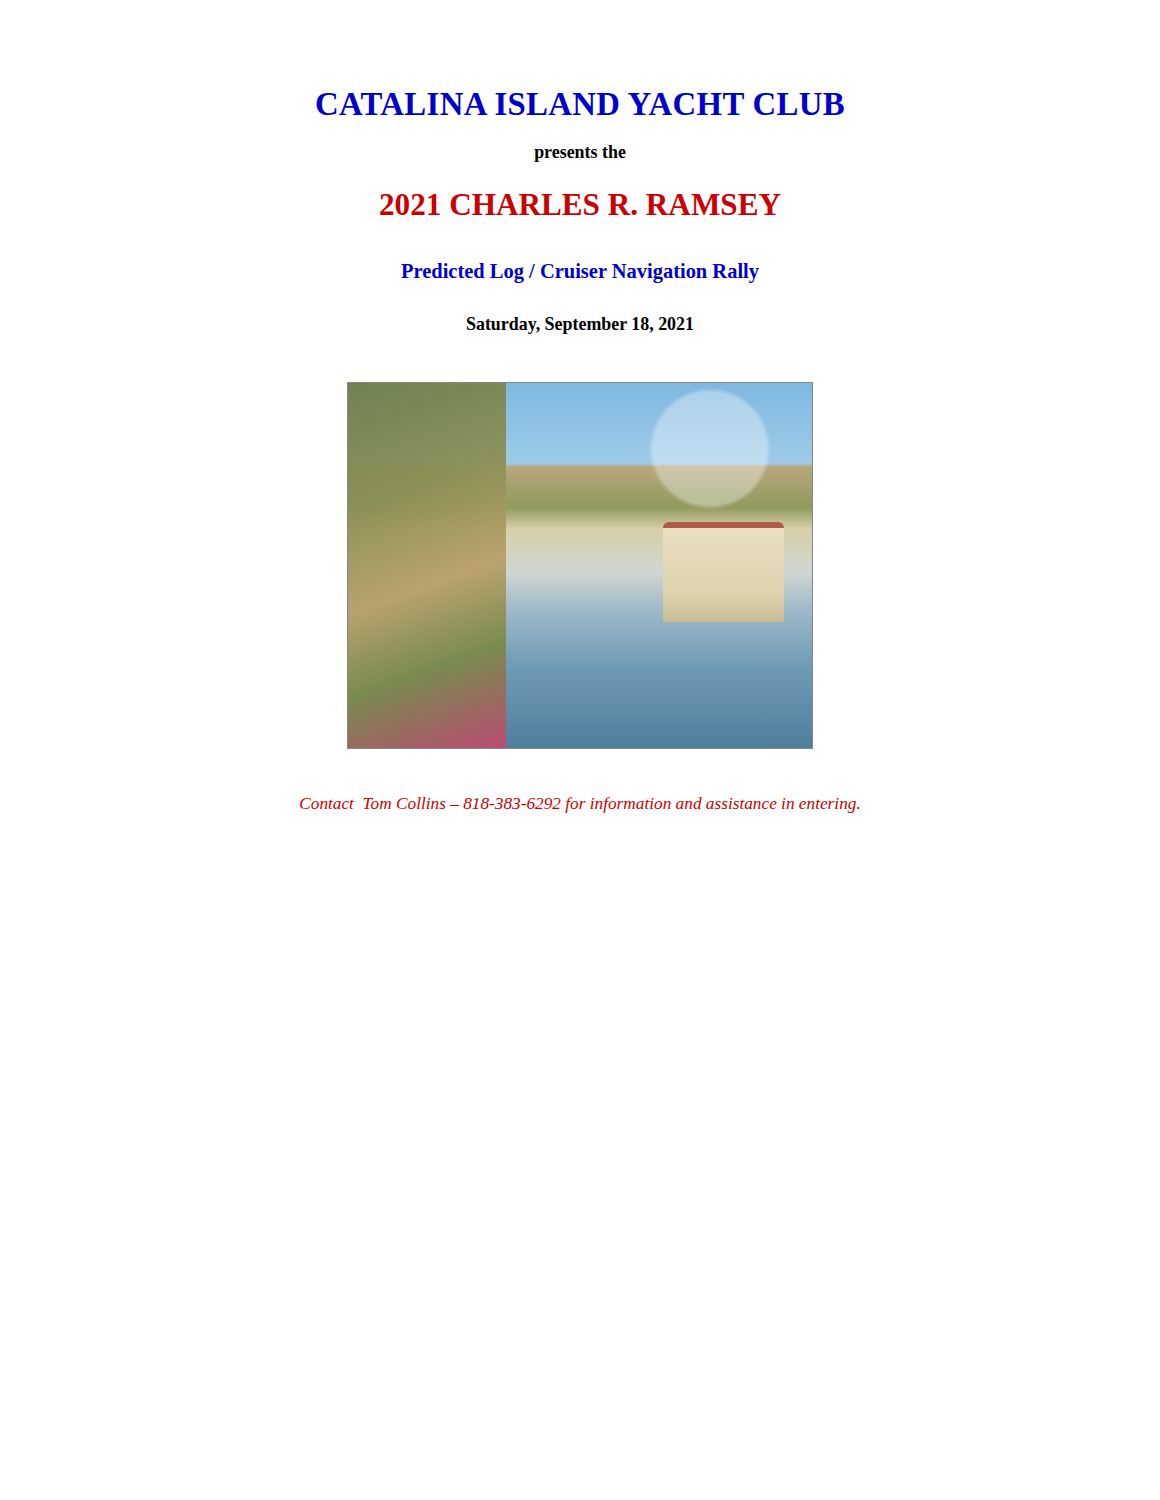CATALINA ISLAND YACHT CLUB
presents the
2021 CHARLES R. RAMSEY
Predicted Log / Cruiser Navigation Rally
Saturday, September 18, 2021
Contact Tom Collins – 818-383-6292 for information and assistance in entering.